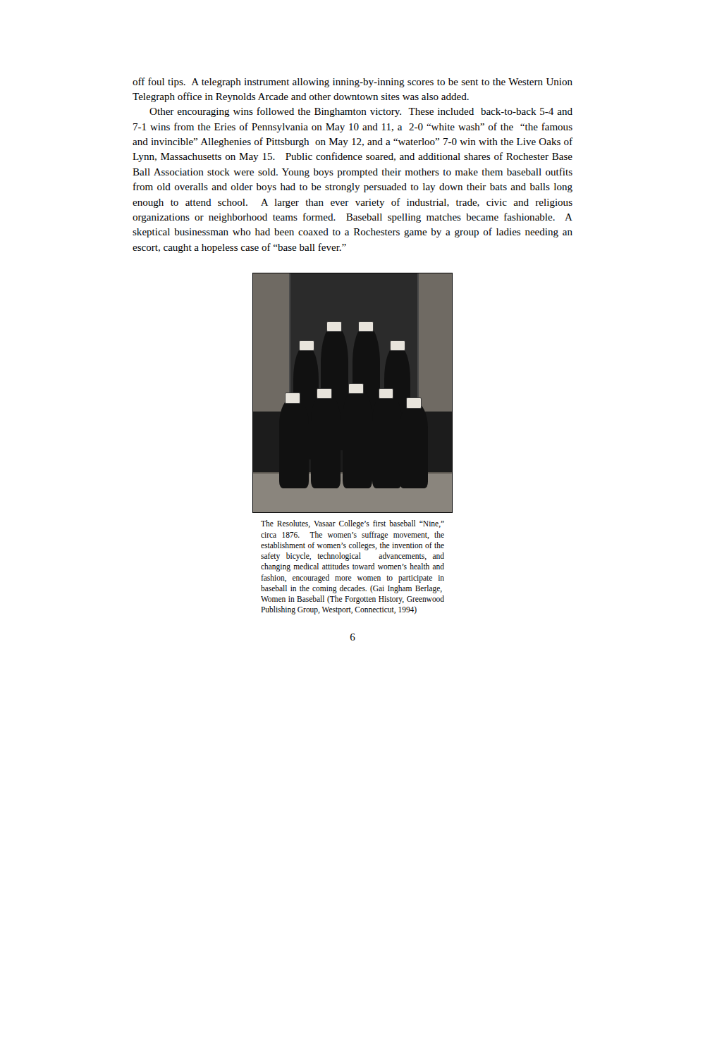off foul tips. A telegraph instrument allowing inning-by-inning scores to be sent to the Western Union Telegraph office in Reynolds Arcade and other downtown sites was also added.
Other encouraging wins followed the Binghamton victory. These included back-to-back 5-4 and 7-1 wins from the Eries of Pennsylvania on May 10 and 11, a 2-0 “white wash” of the “the famous and invincible” Alleghenies of Pittsburgh on May 12, and a “waterloo” 7-0 win with the Live Oaks of Lynn, Massachusetts on May 15. Public confidence soared, and additional shares of Rochester Base Ball Association stock were sold. Young boys prompted their mothers to make them baseball outfits from old overalls and older boys had to be strongly persuaded to lay down their bats and balls long enough to attend school. A larger than ever variety of industrial, trade, civic and religious organizations or neighborhood teams formed. Baseball spelling matches became fashionable. A skeptical businessman who had been coaxed to a Rochesters game by a group of ladies needing an escort, caught a hopeless case of “base ball fever.”
The Resolutes, Vasaar College’s first baseball “Nine,” circa 1876. The women’s suffrage movement, the establishment of women’s colleges, the invention of the safety bicycle, technological advancements, and changing medical attitudes toward women’s health and fashion, encouraged more women to participate in baseball in the coming decades. (Gai Ingham Berlage, Women in Baseball (The Forgotten History, Greenwood Publishing Group, Westport, Connecticut, 1994)
6